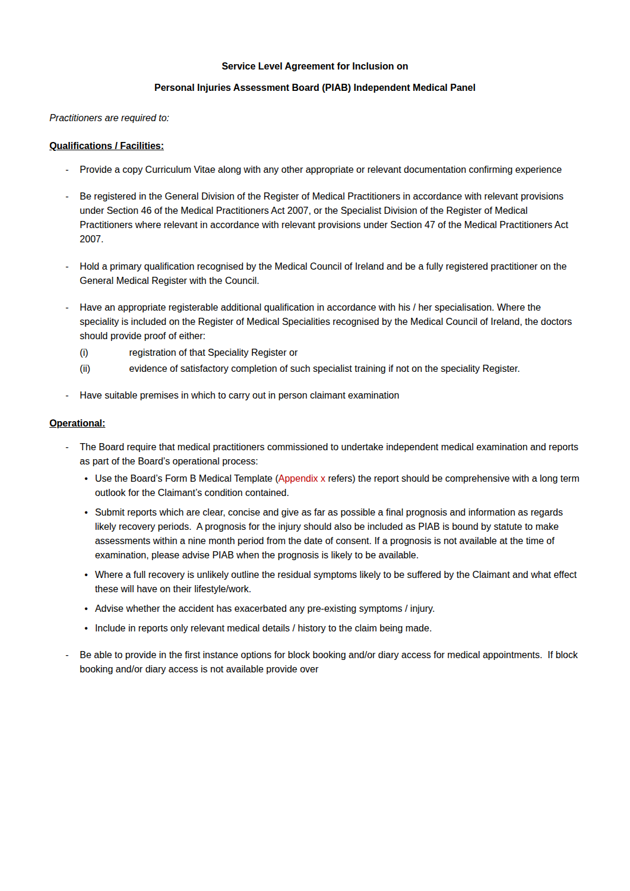Service Level Agreement for Inclusion on Personal Injuries Assessment Board (PIAB) Independent Medical Panel
Practitioners are required to:
Qualifications / Facilities:
Provide a copy Curriculum Vitae along with any other appropriate or relevant documentation confirming experience
Be registered in the General Division of the Register of Medical Practitioners in accordance with relevant provisions under Section 46 of the Medical Practitioners Act 2007, or the Specialist Division of the Register of Medical Practitioners where relevant in accordance with relevant provisions under Section 47 of the Medical Practitioners Act 2007.
Hold a primary qualification recognised by the Medical Council of Ireland and be a fully registered practitioner on the General Medical Register with the Council.
Have an appropriate registerable additional qualification in accordance with his / her specialisation. Where the speciality is included on the Register of Medical Specialities recognised by the Medical Council of Ireland, the doctors should provide proof of either:
(i) registration of that Speciality Register or
(ii) evidence of satisfactory completion of such specialist training if not on the speciality Register.
Have suitable premises in which to carry out in person claimant examination
Operational:
The Board require that medical practitioners commissioned to undertake independent medical examination and reports as part of the Board’s operational process:
Use the Board’s Form B Medical Template (Appendix x refers) the report should be comprehensive with a long term outlook for the Claimant’s condition contained.
Submit reports which are clear, concise and give as far as possible a final prognosis and information as regards likely recovery periods. A prognosis for the injury should also be included as PIAB is bound by statute to make assessments within a nine month period from the date of consent. If a prognosis is not available at the time of examination, please advise PIAB when the prognosis is likely to be available.
Where a full recovery is unlikely outline the residual symptoms likely to be suffered by the Claimant and what effect these will have on their lifestyle/work.
Advise whether the accident has exacerbated any pre-existing symptoms / injury.
Include in reports only relevant medical details / history to the claim being made.
Be able to provide in the first instance options for block booking and/or diary access for medical appointments. If block booking and/or diary access is not available provide over